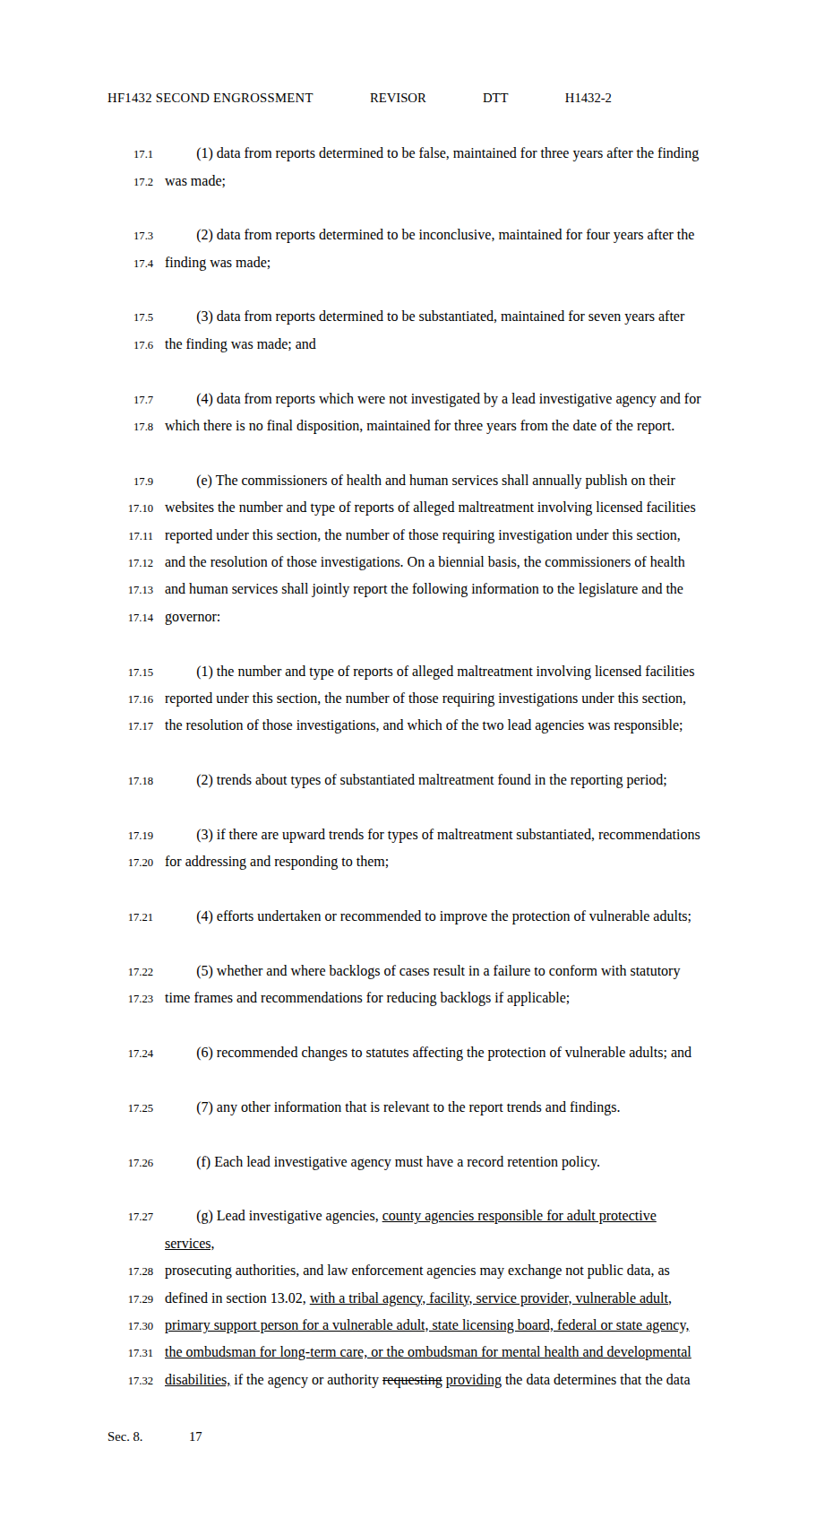HF1432 SECOND ENGROSSMENT REVISOR DTT H1432-2
17.1(1) data from reports determined to be false, maintained for three years after the finding
17.2 was made;
17.3(2) data from reports determined to be inconclusive, maintained for four years after the
17.4 finding was made;
17.5(3) data from reports determined to be substantiated, maintained for seven years after
17.6 the finding was made; and
17.7(4) data from reports which were not investigated by a lead investigative agency and for
17.8 which there is no final disposition, maintained for three years from the date of the report.
17.9(e) The commissioners of health and human services shall annually publish on their
17.10 websites the number and type of reports of alleged maltreatment involving licensed facilities
17.11 reported under this section, the number of those requiring investigation under this section,
17.12 and the resolution of those investigations. On a biennial basis, the commissioners of health
17.13 and human services shall jointly report the following information to the legislature and the
17.14 governor:
17.15(1) the number and type of reports of alleged maltreatment involving licensed facilities
17.16 reported under this section, the number of those requiring investigations under this section,
17.17 the resolution of those investigations, and which of the two lead agencies was responsible;
17.18(2) trends about types of substantiated maltreatment found in the reporting period;
17.19(3) if there are upward trends for types of maltreatment substantiated, recommendations
17.20 for addressing and responding to them;
17.21(4) efforts undertaken or recommended to improve the protection of vulnerable adults;
17.22(5) whether and where backlogs of cases result in a failure to conform with statutory
17.23 time frames and recommendations for reducing backlogs if applicable;
17.24(6) recommended changes to statutes affecting the protection of vulnerable adults; and
17.25(7) any other information that is relevant to the report trends and findings.
17.26(f) Each lead investigative agency must have a record retention policy.
17.27(g) Lead investigative agencies, county agencies responsible for adult protective services,
17.28 prosecuting authorities, and law enforcement agencies may exchange not public data, as
17.29 defined in section 13.02, with a tribal agency, facility, service provider, vulnerable adult,
17.30 primary support person for a vulnerable adult, state licensing board, federal or state agency,
17.31 the ombudsman for long-term care, or the ombudsman for mental health and developmental
17.32 disabilities, if the agency or authority requesting providing the data determines that the data
Sec. 8. 17